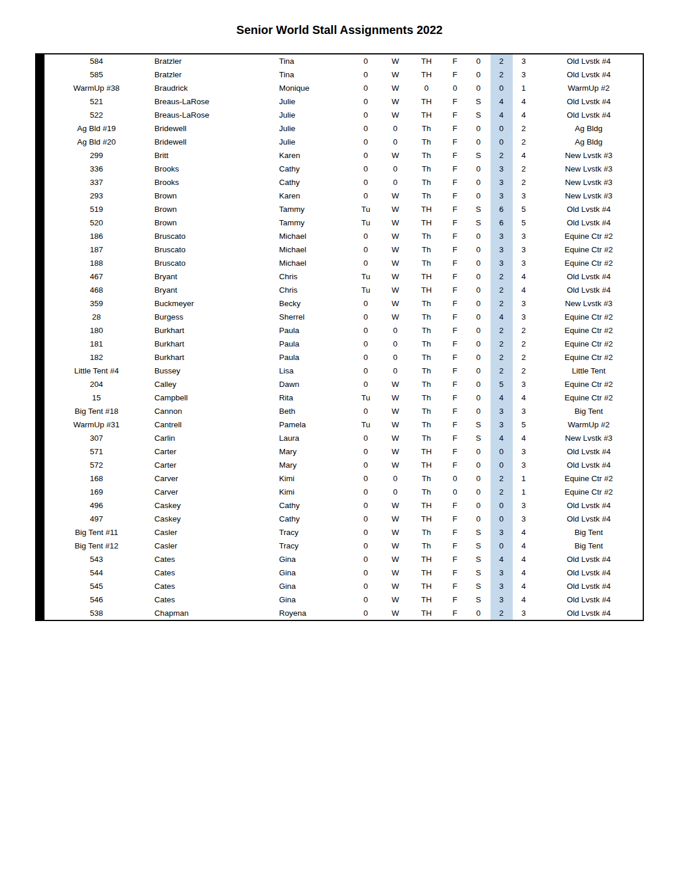Senior World Stall Assignments 2022
| | 584 | Bratzler | Tina | 0 | W | TH | F | 0 | 2 | 3 | Old Lvstk #4 |
| | 585 | Bratzler | Tina | 0 | W | TH | F | 0 | 2 | 3 | Old Lvstk #4 |
| | WarmUp #38 | Braudrick | Monique | 0 | W | 0 | 0 | 0 | 0 | 1 | WarmUp #2 |
| | 521 | Breaus-LaRose | Julie | 0 | W | TH | F | S | 4 | 4 | Old Lvstk #4 |
| | 522 | Breaus-LaRose | Julie | 0 | W | TH | F | S | 4 | 4 | Old Lvstk #4 |
| | Ag Bld #19 | Bridewell | Julie | 0 | 0 | Th | F | 0 | 0 | 2 | Ag Bldg |
| | Ag Bld #20 | Bridewell | Julie | 0 | 0 | Th | F | 0 | 0 | 2 | Ag Bldg |
| | 299 | Britt | Karen | 0 | W | Th | F | S | 2 | 4 | New Lvstk #3 |
| | 336 | Brooks | Cathy | 0 | 0 | Th | F | 0 | 3 | 2 | New Lvstk #3 |
| | 337 | Brooks | Cathy | 0 | 0 | Th | F | 0 | 3 | 2 | New Lvstk #3 |
| | 293 | Brown | Karen | 0 | W | Th | F | 0 | 3 | 3 | New Lvstk #3 |
| | 519 | Brown | Tammy | Tu | W | TH | F | S | 6 | 5 | Old Lvstk #4 |
| | 520 | Brown | Tammy | Tu | W | TH | F | S | 6 | 5 | Old Lvstk #4 |
| | 186 | Bruscato | Michael | 0 | W | Th | F | 0 | 3 | 3 | Equine Ctr #2 |
| | 187 | Bruscato | Michael | 0 | W | Th | F | 0 | 3 | 3 | Equine Ctr #2 |
| | 188 | Bruscato | Michael | 0 | W | Th | F | 0 | 3 | 3 | Equine Ctr #2 |
| | 467 | Bryant | Chris | Tu | W | TH | F | 0 | 2 | 4 | Old Lvstk #4 |
| | 468 | Bryant | Chris | Tu | W | TH | F | 0 | 2 | 4 | Old Lvstk #4 |
| | 359 | Buckmeyer | Becky | 0 | W | Th | F | 0 | 2 | 3 | New Lvstk #3 |
| | 28 | Burgess | Sherrel | 0 | W | Th | F | 0 | 4 | 3 | Equine Ctr #2 |
| | 180 | Burkhart | Paula | 0 | 0 | Th | F | 0 | 2 | 2 | Equine Ctr #2 |
| | 181 | Burkhart | Paula | 0 | 0 | Th | F | 0 | 2 | 2 | Equine Ctr #2 |
| | 182 | Burkhart | Paula | 0 | 0 | Th | F | 0 | 2 | 2 | Equine Ctr #2 |
| | Little Tent #4 | Bussey | Lisa | 0 | 0 | Th | F | 0 | 2 | 2 | Little Tent |
| | 204 | Calley | Dawn | 0 | W | Th | F | 0 | 5 | 3 | Equine Ctr #2 |
| | 15 | Campbell | Rita | Tu | W | Th | F | 0 | 4 | 4 | Equine Ctr #2 |
| | Big Tent #18 | Cannon | Beth | 0 | W | Th | F | 0 | 3 | 3 | Big Tent |
| | WarmUp #31 | Cantrell | Pamela | Tu | W | Th | F | S | 3 | 5 | WarmUp #2 |
| | 307 | Carlin | Laura | 0 | W | Th | F | S | 4 | 4 | New Lvstk #3 |
| | 571 | Carter | Mary | 0 | W | TH | F | 0 | 0 | 3 | Old Lvstk #4 |
| | 572 | Carter | Mary | 0 | W | TH | F | 0 | 0 | 3 | Old Lvstk #4 |
| | 168 | Carver | Kimi | 0 | 0 | Th | 0 | 0 | 2 | 1 | Equine Ctr #2 |
| | 169 | Carver | Kimi | 0 | 0 | Th | 0 | 0 | 2 | 1 | Equine Ctr #2 |
| | 496 | Caskey | Cathy | 0 | W | TH | F | 0 | 0 | 3 | Old Lvstk #4 |
| | 497 | Caskey | Cathy | 0 | W | TH | F | 0 | 0 | 3 | Old Lvstk #4 |
| | Big Tent #11 | Casler | Tracy | 0 | W | Th | F | S | 3 | 4 | Big Tent |
| | Big Tent #12 | Casler | Tracy | 0 | W | Th | F | S | 0 | 4 | Big Tent |
| | 543 | Cates | Gina | 0 | W | TH | F | S | 4 | 4 | Old Lvstk #4 |
| | 544 | Cates | Gina | 0 | W | TH | F | S | 3 | 4 | Old Lvstk #4 |
| | 545 | Cates | Gina | 0 | W | TH | F | S | 3 | 4 | Old Lvstk #4 |
| | 546 | Cates | Gina | 0 | W | TH | F | S | 3 | 4 | Old Lvstk #4 |
| | 538 | Chapman | Royena | 0 | W | TH | F | 0 | 2 | 3 | Old Lvstk #4 |